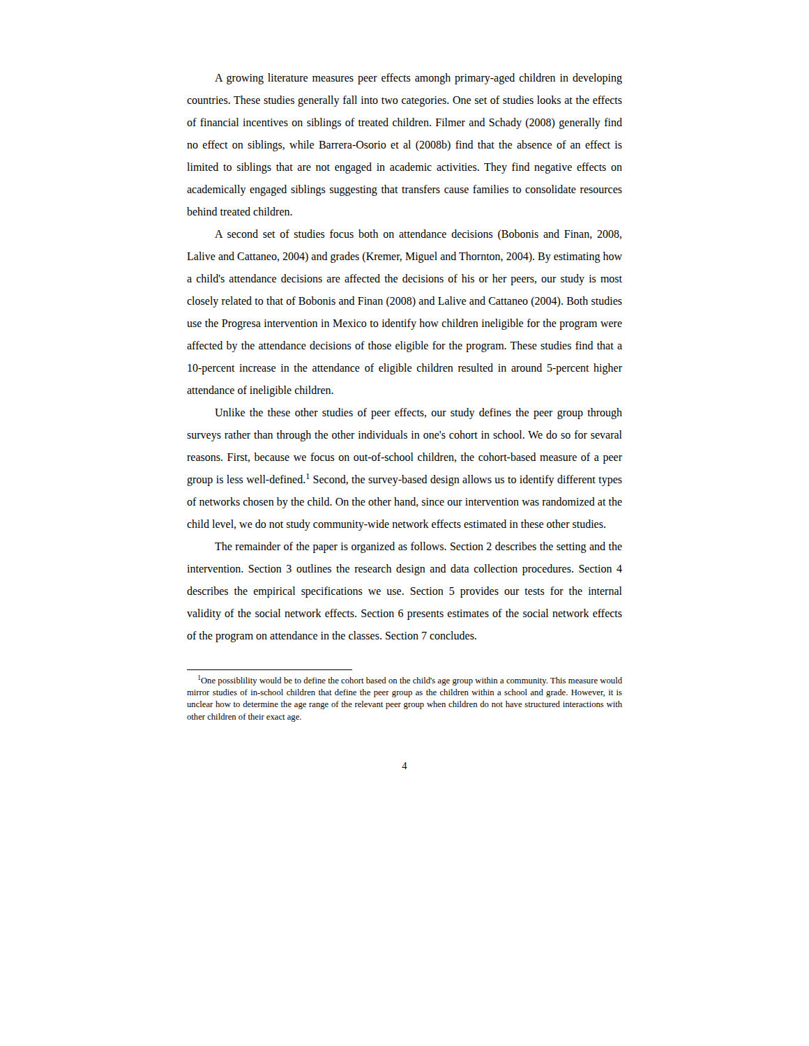A growing literature measures peer effects amongh primary-aged children in developing countries. These studies generally fall into two categories. One set of studies looks at the effects of financial incentives on siblings of treated children. Filmer and Schady (2008) generally find no effect on siblings, while Barrera-Osorio et al (2008b) find that the absence of an effect is limited to siblings that are not engaged in academic activities. They find negative effects on academically engaged siblings suggesting that transfers cause families to consolidate resources behind treated children.
A second set of studies focus both on attendance decisions (Bobonis and Finan, 2008, Lalive and Cattaneo, 2004) and grades (Kremer, Miguel and Thornton, 2004). By estimating how a child's attendance decisions are affected the decisions of his or her peers, our study is most closely related to that of Bobonis and Finan (2008) and Lalive and Cattaneo (2004). Both studies use the Progresa intervention in Mexico to identify how children ineligible for the program were affected by the attendance decisions of those eligible for the program. These studies find that a 10-percent increase in the attendance of eligible children resulted in around 5-percent higher attendance of ineligible children.
Unlike the these other studies of peer effects, our study defines the peer group through surveys rather than through the other individuals in one's cohort in school. We do so for sevaral reasons. First, because we focus on out-of-school children, the cohort-based measure of a peer group is less well-defined.1 Second, the survey-based design allows us to identify different types of networks chosen by the child. On the other hand, since our intervention was randomized at the child level, we do not study community-wide network effects estimated in these other studies.
The remainder of the paper is organized as follows. Section 2 describes the setting and the intervention. Section 3 outlines the research design and data collection procedures. Section 4 describes the empirical specifications we use. Section 5 provides our tests for the internal validity of the social network effects. Section 6 presents estimates of the social network effects of the program on attendance in the classes. Section 7 concludes.
1One possiblility would be to define the cohort based on the child's age group within a community. This measure would mirror studies of in-school children that define the peer group as the children within a school and grade. However, it is unclear how to determine the age range of the relevant peer group when children do not have structured interactions with other children of their exact age.
4